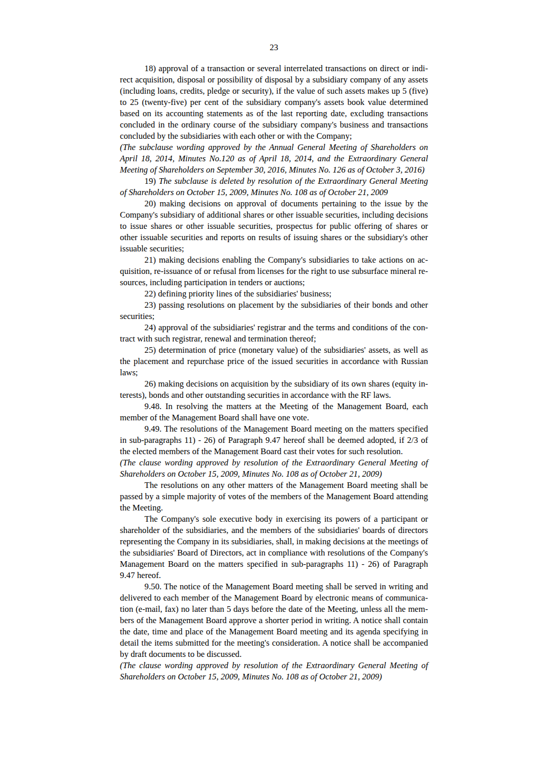23
18) approval of a transaction or several interrelated transactions on direct or indirect acquisition, disposal or possibility of disposal by a subsidiary company of any assets (including loans, credits, pledge or security), if the value of such assets makes up 5 (five) to 25 (twenty-five) per cent of the subsidiary company's assets book value determined based on its accounting statements as of the last reporting date, excluding transactions concluded in the ordinary course of the subsidiary company's business and transactions concluded by the subsidiaries with each other or with the Company;
(The subclause wording approved by the Annual General Meeting of Shareholders on April 18, 2014, Minutes No.120 as of April 18, 2014, and the Extraordinary General Meeting of Shareholders on September 30, 2016, Minutes No. 126 as of October 3, 2016)
19) The subclause is deleted by resolution of the Extraordinary General Meeting of Shareholders on October 15, 2009, Minutes No. 108 as of October 21, 2009
20) making decisions on approval of documents pertaining to the issue by the Company's subsidiary of additional shares or other issuable securities, including decisions to issue shares or other issuable securities, prospectus for public offering of shares or other issuable securities and reports on results of issuing shares or the subsidiary's other issuable securities;
21) making decisions enabling the Company's subsidiaries to take actions on acquisition, re-issuance of or refusal from licenses for the right to use subsurface mineral resources, including participation in tenders or auctions;
22) defining priority lines of the subsidiaries' business;
23) passing resolutions on placement by the subsidiaries of their bonds and other securities;
24) approval of the subsidiaries' registrar and the terms and conditions of the contract with such registrar, renewal and termination thereof;
25) determination of price (monetary value) of the subsidiaries' assets, as well as the placement and repurchase price of the issued securities in accordance with Russian laws;
26) making decisions on acquisition by the subsidiary of its own shares (equity interests), bonds and other outstanding securities in accordance with the RF laws.
9.48. In resolving the matters at the Meeting of the Management Board, each member of the Management Board shall have one vote.
9.49. The resolutions of the Management Board meeting on the matters specified in sub-paragraphs 11) - 26) of Paragraph 9.47 hereof shall be deemed adopted, if 2/3 of the elected members of the Management Board cast their votes for such resolution.
(The clause wording approved by resolution of the Extraordinary General Meeting of Shareholders on October 15, 2009, Minutes No. 108 as of October 21, 2009)
The resolutions on any other matters of the Management Board meeting shall be passed by a simple majority of votes of the members of the Management Board attending the Meeting.
The Company's sole executive body in exercising its powers of a participant or shareholder of the subsidiaries, and the members of the subsidiaries' boards of directors representing the Company in its subsidiaries, shall, in making decisions at the meetings of the subsidiaries' Board of Directors, act in compliance with resolutions of the Company's Management Board on the matters specified in sub-paragraphs 11) - 26) of Paragraph 9.47 hereof.
9.50. The notice of the Management Board meeting shall be served in writing and delivered to each member of the Management Board by electronic means of communication (e-mail, fax) no later than 5 days before the date of the Meeting, unless all the members of the Management Board approve a shorter period in writing. A notice shall contain the date, time and place of the Management Board meeting and its agenda specifying in detail the items submitted for the meeting's consideration. A notice shall be accompanied by draft documents to be discussed.
(The clause wording approved by resolution of the Extraordinary General Meeting of Shareholders on October 15, 2009, Minutes No. 108 as of October 21, 2009)